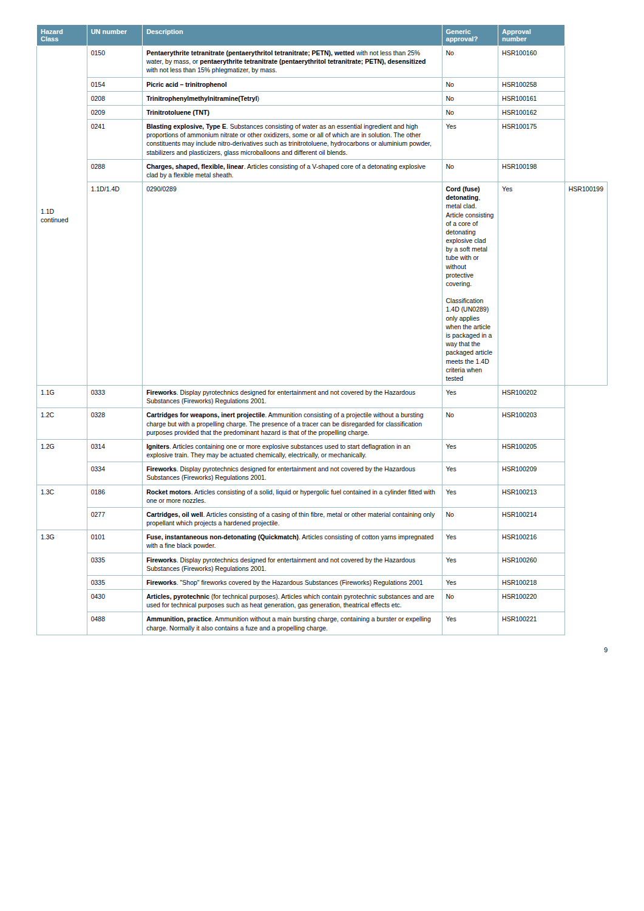| Hazard Class | UN number | Description | Generic approval? | Approval number |
| --- | --- | --- | --- | --- |
| 1.1D continued | 0150 | Pentaerythrite tetranitrate (pentaerythritol tetranitrate; PETN), wetted with not less than 25% water, by mass, or pentaerythrite tetranitrate (pentaerythritol tetranitrate; PETN), desensitized with not less than 15% phlegmatizer, by mass. | No | HSR100160 |
| 0154 | Picric acid – trinitrophenol | No | HSR100258 |
| 0208 | Trinitrophenylmethylnitramine(Tetryl ) | No | HSR100161 |
| 0209 | Trinitrotoluene (TNT) | No | HSR100162 |
| 0241 | Blasting explosive, Type E . Substances consisting of water as an essential ingredient and high proportions of ammonium nitrate or other oxidizers, some or all of which are in solution. The other constituents may include nitro-derivatives such as trinitrotoluene, hydrocarbons or aluminium powder, stabilizers and plasticizers, glass microballoons and different oil blends. | Yes | HSR100175 |
| 0288 | Charges, shaped, flexible, linear . Articles consisting of a V-shaped core of a detonating explosive clad by a flexible metal sheath. | No | HSR100198 |
| 1.1D/1.4D | 0290/0289 | Cord (fuse) detonating , metal clad. Article consisting of a core of detonating explosive clad by a soft metal tube with or without protective covering. Classification 1.4D (UN0289) only applies when the article is packaged in a way that the packaged article meets the 1.4D criteria when tested | Yes | HSR100199 |
| 1.1G | 0333 | Fireworks . Display pyrotechnics designed for entertainment and not covered by the Hazardous Substances (Fireworks) Regulations 2001. | Yes | HSR100202 |
| 1.2C | 0328 | Cartridges for weapons, inert projectile . Ammunition consisting of a projectile without a bursting charge but with a propelling charge. The presence of a tracer can be disregarded for classification purposes provided that the predominant hazard is that of the propelling charge. | No | HSR100203 |
| 1.2G | 0314 | Igniters . Articles containing one or more explosive substances used to start deflagration in an explosive train. They may be actuated chemically, electrically, or mechanically. | Yes | HSR100205 |
| 0334 | Fireworks . Display pyrotechnics designed for entertainment and not covered by the Hazardous Substances (Fireworks) Regulations 2001. | Yes | HSR100209 |
| 1.3C | 0186 | Rocket motors . Articles consisting of a solid, liquid or hypergolic fuel contained in a cylinder fitted with one or more nozzles. | Yes | HSR100213 |
| 0277 | Cartridges, oil well . Articles consisting of a casing of thin fibre, metal or other material containing only propellant which projects a hardened projectile. | No | HSR100214 |
| 1.3G | 0101 | Fuse, instantaneous non-detonating (Quickmatch) . Articles consisting of cotton yarns impregnated with a fine black powder. | Yes | HSR100216 |
| 0335 | Fireworks . Display pyrotechnics designed for entertainment and not covered by the Hazardous Substances (Fireworks) Regulations 2001. | Yes | HSR100260 |
| 0335 | Fireworks . "Shop" fireworks covered by the Hazardous Substances (Fireworks) Regulations 2001 | Yes | HSR100218 |
| 0430 | Articles, pyrotechnic (for technical purposes). Articles which contain pyrotechnic substances and are used for technical purposes such as heat generation, gas generation, theatrical effects etc. | No | HSR100220 |
| 0488 | Ammunition, practice . Ammunition without a main bursting charge, containing a burster or expelling charge. Normally it also contains a fuze and a propelling charge. | Yes | HSR100221 |
9